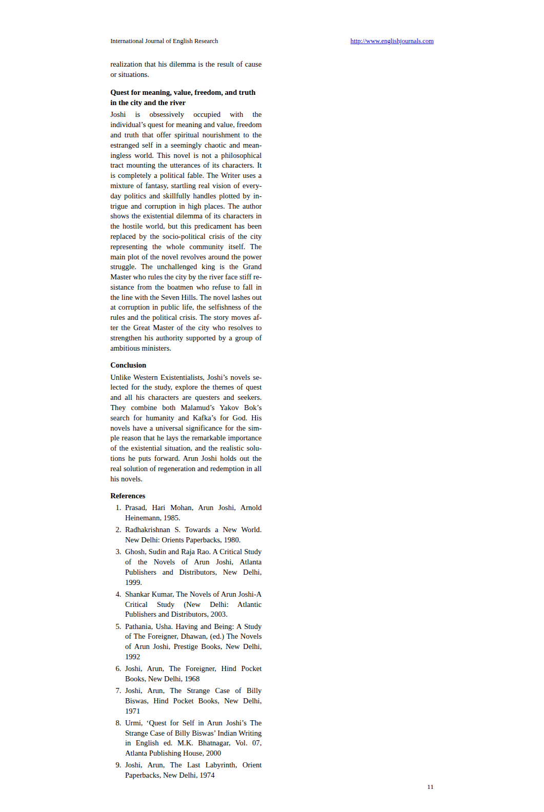International Journal of English Research http://www.englishjournals.com
realization that his dilemma is the result of cause or situations.
Quest for meaning, value, freedom, and truth in the city and the river
Joshi is obsessively occupied with the individual’s quest for meaning and value, freedom and truth that offer spiritual nourishment to the estranged self in a seemingly chaotic and meaningless world. This novel is not a philosophical tract mounting the utterances of its characters. It is completely a political fable. The Writer uses a mixture of fantasy, startling real vision of everyday politics and skillfully handles plotted by intrigue and corruption in high places. The author shows the existential dilemma of its characters in the hostile world, but this predicament has been replaced by the socio-political crisis of the city representing the whole community itself. The main plot of the novel revolves around the power struggle. The unchallenged king is the Grand Master who rules the city by the river face stiff resistance from the boatmen who refuse to fall in the line with the Seven Hills. The novel lashes out at corruption in public life, the selfishness of the rules and the political crisis. The story moves after the Great Master of the city who resolves to strengthen his authority supported by a group of ambitious ministers.
Conclusion
Unlike Western Existentialists, Joshi’s novels selected for the study, explore the themes of quest and all his characters are questers and seekers. They combine both Malamud’s Yakov Bok’s search for humanity and Kafka’s for God. His novels have a universal significance for the simple reason that he lays the remarkable importance of the existential situation, and the realistic solutions he puts forward. Arun Joshi holds out the real solution of regeneration and redemption in all his novels.
References
Prasad, Hari Mohan, Arun Joshi, Arnold Heinemann, 1985.
Radhakrishnan S. Towards a New World. New Delhi: Orients Paperbacks, 1980.
Ghosh, Sudin and Raja Rao. A Critical Study of the Novels of Arun Joshi, Atlanta Publishers and Distributors, New Delhi, 1999.
Shankar Kumar, The Novels of Arun Joshi-A Critical Study (New Delhi: Atlantic Publishers and Distributors, 2003.
Pathania, Usha. Having and Being: A Study of The Foreigner, Dhawan, (ed.) The Novels of Arun Joshi, Prestige Books, New Delhi, 1992
Joshi, Arun, The Foreigner, Hind Pocket Books, New Delhi, 1968
Joshi, Arun, The Strange Case of Billy Biswas, Hind Pocket Books, New Delhi, 1971
Urmi, ‘Quest for Self in Arun Joshi’s The Strange Case of Billy Biswas’ Indian Writing in English ed. M.K. Bhatnagar, Vol. 07, Atlanta Publishing House, 2000
Joshi, Arun, The Last Labyrinth, Orient Paperbacks, New Delhi, 1974
11